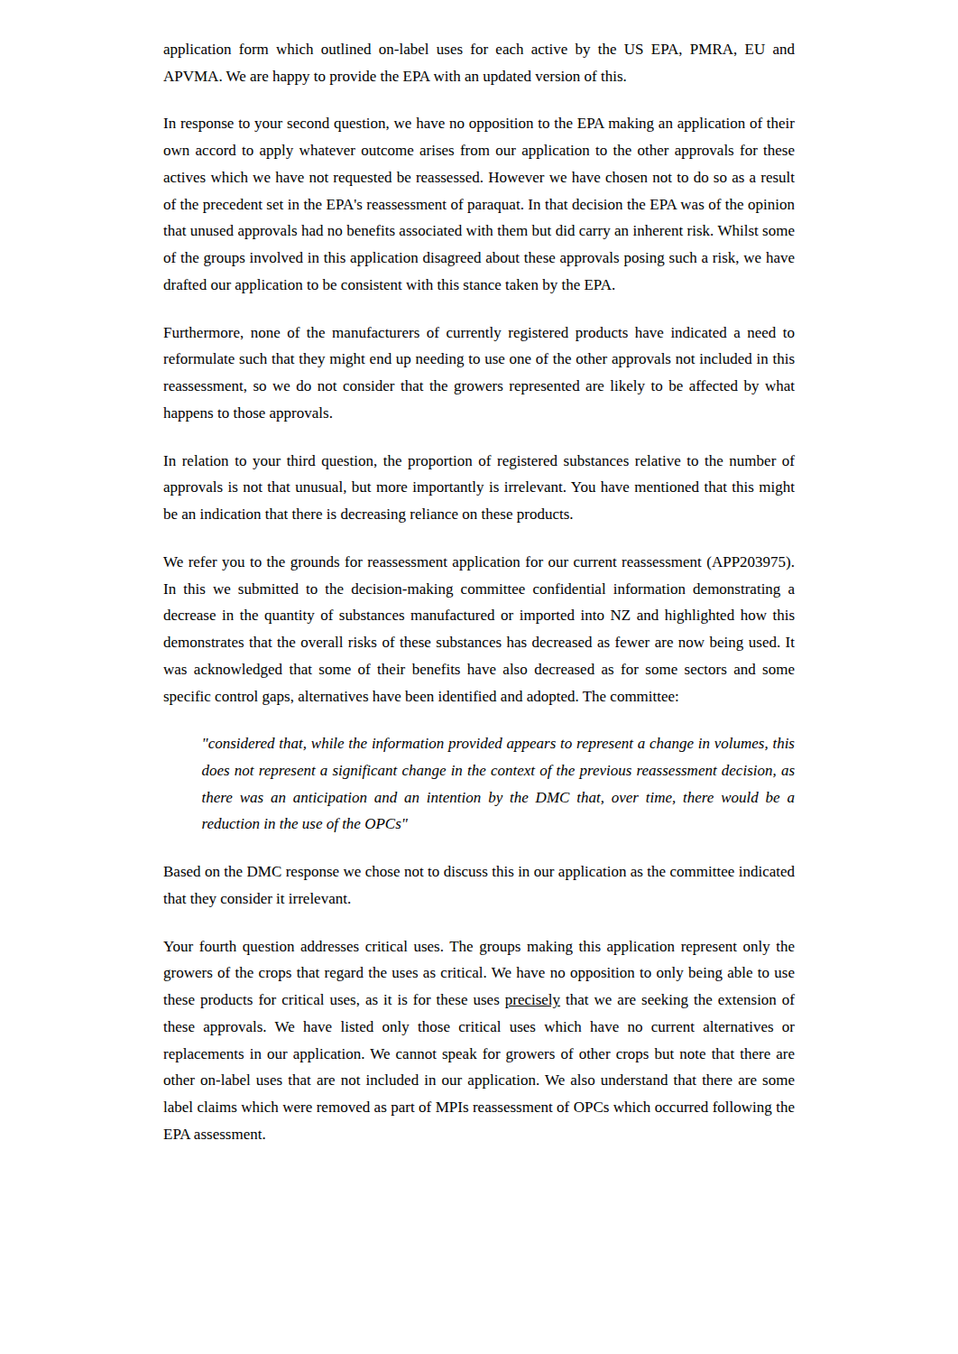application form which outlined on-label uses for each active by the US EPA, PMRA, EU and APVMA. We are happy to provide the EPA with an updated version of this.
In response to your second question, we have no opposition to the EPA making an application of their own accord to apply whatever outcome arises from our application to the other approvals for these actives which we have not requested be reassessed. However we have chosen not to do so as a result of the precedent set in the EPA's reassessment of paraquat. In that decision the EPA was of the opinion that unused approvals had no benefits associated with them but did carry an inherent risk. Whilst some of the groups involved in this application disagreed about these approvals posing such a risk, we have drafted our application to be consistent with this stance taken by the EPA.
Furthermore, none of the manufacturers of currently registered products have indicated a need to reformulate such that they might end up needing to use one of the other approvals not included in this reassessment, so we do not consider that the growers represented are likely to be affected by what happens to those approvals.
In relation to your third question, the proportion of registered substances relative to the number of approvals is not that unusual, but more importantly is irrelevant. You have mentioned that this might be an indication that there is decreasing reliance on these products.
We refer you to the grounds for reassessment application for our current reassessment (APP203975). In this we submitted to the decision-making committee confidential information demonstrating a decrease in the quantity of substances manufactured or imported into NZ and highlighted how this demonstrates that the overall risks of these substances has decreased as fewer are now being used. It was acknowledged that some of their benefits have also decreased as for some sectors and some specific control gaps, alternatives have been identified and adopted. The committee:
"considered that, while the information provided appears to represent a change in volumes, this does not represent a significant change in the context of the previous reassessment decision, as there was an anticipation and an intention by the DMC that, over time, there would be a reduction in the use of the OPCs"
Based on the DMC response we chose not to discuss this in our application as the committee indicated that they consider it irrelevant.
Your fourth question addresses critical uses. The groups making this application represent only the growers of the crops that regard the uses as critical. We have no opposition to only being able to use these products for critical uses, as it is for these uses precisely that we are seeking the extension of these approvals. We have listed only those critical uses which have no current alternatives or replacements in our application. We cannot speak for growers of other crops but note that there are other on-label uses that are not included in our application. We also understand that there are some label claims which were removed as part of MPIs reassessment of OPCs which occurred following the EPA assessment.